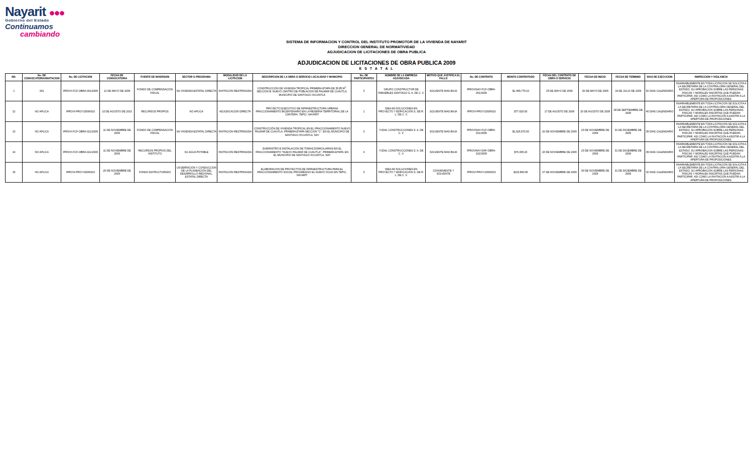Nayarit ●●●
Gobierno del Estado
Continuamos
cambiando
SISTEMA DE INFORMACION Y CONTROL DEL INSTITUTO PROMOTOR DE LA VIVIENDA DE NAYARIT
DIRECCION GENERAL DE NORMATIVIDAD
ADJUDICACION DE LICITACIONES DE OBRA PUBLICA
ADJUDICACION DE LICITACIONES DE OBRA PUBLICA 2009
E S T A T A L
| NO. | No. DE CONVOCATORIA/INVITACION | No. DE LICITACION | FECHA DE CONVOCATORIA | FUENTE DE INVERSION | SECTOR O PROGRAMA | MODALIDAD DE LA LICITACION | DESCRIPCION DE LA OBRA O SERVICIO LOCALIDAD Y MUNICIPIO | No. DE PARTICIPANTES | NOMBRE DE LA EMPRESA ADJUDICADA | MOTIVO QUE JUSTIFICA EL FALLO | No. DE CONTRATO | MONTO CONTRATADO | FECHA DEL CONTRATO DE OBRA O SERVICIO | FECHA DE INICIO | FECHA DE TERMINO | DIAS DE EJECUCION | INSPECCION Y VIGILANCIA |
| --- | --- | --- | --- | --- | --- | --- | --- | --- | --- | --- | --- | --- | --- | --- | --- | --- | --- |
| 1 | 001 | IPROVI-FCF-OBRA-001/2009 | 12 DE MAYO DE 2009 | FONDO DE COMPENSACION FISCAL | SH VIVIENDA ESTATAL DIRECTA | INVITACION RESTRINGIDA | CONSTRUCCION DE VIVIENDA TROPICAL PRIMERA ETAPA DE 35.85 M 2 , SECCION B. NUEVO CENTRO DE POBLACION DE PALMAR DE CUAUTLA, MUNICIPIO DE SANTIAGO IXCUINTLA | 3 | GRUPO CONSTRUCTOR DE INMUEBLES SANTIAGO S. A. DE C. V. | SOLVENTE MAS BAJA | IPROVINAY-FCF-OBRA-001/2009 | $1,499,779.10 | 25 DE MAYO DE 2009 | 26 DE MAYO DE 2009 | 16 DE JULIO DE 2009 | 52 DIAS CALENDARIO | INVARIABLEMENTE EN TODA LICITACION SE SOLICITA A LA SECRETARIA DE LA CONTRALORIA GENERAL DEL ESTADO, SU APROBACION SOBRE LAS PERSONAS FISICAS Y MORALES INSCRITAS QUE PUEDAN PARTICIPAR, ASI COMO LA INVITACION A ASISTIR A LA APERTURA DE PROPOSICIONES. |
| 12 | NO APLICA | IPROVI-PROY/2009/010 | 10 DE AGOSTO DE 2010 | RECURSOS PROPIOS | NO APLICA | ADJUDICACION DIRECTA | PROYECTO EJECUTIVO DE INFRAESTRUCTURA URBANA FRACCIONAMIENTO BICENTENARIO EN LA RESERVA TERRITORIAL DE LA CANTERA, TEPIC; NAYARIT | 1 | IDEA AD SOLUCIONES EN PROYECTO Y EDIFICACION S. DE R. L. DE C. V. | SOLVENTE MAS BAJA | IPROVI-PROY/2009/010 | $77,625.00 | 17 DE AGOSTO DE 2009 | 20 DE AGOSTO DE 2009 | 28 DE SEPTIEMBRE DE 2009 | 40 DIAS CALENDARIO | INVARIABLEMENTE EN TODA LICITACION SE SOLICITA A LA SECRETARIA DE LA CONTRALORIA GENERAL DEL ESTADO, SU APROBACION SOBRE LAS PERSONAS FISICAS Y MORALES INSCRITAS QUE PUEDAN PARTICIPAR, ASI COMO LA INVITACION A ASISTIR A LA APERTURA DE PROPOSICIONES. |
| 13 | NO APLICA | IPROVI-FCF-OBRA-021/2009 | 11 DE NOVIEMBRE DE 2009 | FONDO DE COMPENSACION FISCAL | SH VIVIENDA ESTATAL DIRECTA | INVITACION RESTRINGIDA | CONSTRUCCIÓN DE VIVIENDA TROPICAL EN EL FRACCIONAMIENTO NUEVO PALMAR DE CUAUTLA, PRIMERA ETAPA SECCION "C"; EN EL MUNICIPIO DE SANTIAGO IXCUINTLA, NAY | 3 | YUDAL CONSTRUCCIONES S. A. DE C. V. | SOLVENTE MAS BAJA | IPROVINAY-FCF-OBRA-021/2009 | $1,626,570.00 | 20 DE NOVIEMBRE DE 2009 | 23 DE NOVIEMBRE DE 2009 | 31 DE DICIEMBRE DE 2009 | 39 DIAS CALENDARIO | INVARIABLEMENTE EN TODA LICITACION SE SOLICITA A LA SECRETARIA DE LA CONTRALORIA GENERAL DEL ESTADO, SU APROBACION SOBRE LAS PERSONAS FISICAS Y MORALES INSCRITAS QUE PUEDAN PARTICIPAR, ASI COMO LA INVITACION A ASISTIR A LA APERTURA DE PROPOSICIONES. |
| 14 | NO APLICA | IPROVI-FCF-OBRA-021/2009 | 11 DE NOVIEMBRE DE 2009 | RECURSOS PROPIOS DEL INSTITUTO | SC AGUA POTABLE | INVITACION RESTRINGIDA | SUMINISTRO E INSTALACION DE TOMAS DOMICILIARIAS EN EL FRACCIONAMIENTO "NUEVO PALMAR DE CUAUTLA", PRIMERA ETAPA; EN EL MUNICIPIO DE SANTIAGO IXCUINTLA, NAY | 4 | YUDAL CONSTRUCCIONES S. A. DE C. V. | SOLVENTE MAS BAJA | IPROVINAY-DAF-OBRA-022/2009 | $74,435.20 | 20 DE NOVIEMBRE DE 2009 | 23 DE NOVIEMBRE DE 2009 | 31 DE DICIEMBRE DE 2009 | 39 DIAS CALENDARIO | INVARIABLEMENTE EN TODA LICITACION SE SOLICITA A LA SECRETARIA DE LA CONTRALORIA GENERAL DEL ESTADO, SU APROBACION SOBRE LAS PERSONAS FISICAS Y MORALES INSCRITAS QUE PUEDAN PARTICIPAR, ASI COMO LA INVITACION A ASISTIR A LA APERTURA DE PROPOSICIONES. |
| 15 | NO APLICA | IPROVI-PROY/2009/023 | 20 DE NOVIEMBRE DE 2009 | FONDO ESTRUCTURADO | U9 DERNICION Y CONDUCCION DE LA PLANEACION DEL DESARROLLO REGIONAL, ESTATAL DIRECTA | INVITACION RESTRINGIDA | ELABORACION DE PROYECTOS DE INFRAESTRUCTURA PARA EL FRACCIONAMIENTO SOCIAL PROGRESIVO EL NUEVO OCHO EN TEPIC, NAYARIT | 3 | IDEA AD SOLUCIONES EN PROYECTO Y EDIFICACION S. DE R. L. DE C. V. | CONVENIENTE Y SOLVENTE | IPROVI-PROY/2009/023 | $115,840.65 | 27 DE NOVIEMBRE DE 2009 | 30 DE NOVIEMBRE DE 2009 | 31 DE DICIEMBRE DE 2009 | 32 DIAS CALENDARIO | INVARIABLEMENTE EN TODA LICITACION SE SOLICITA A LA SECRETARIA DE LA CONTRALORIA GENERAL DEL ESTADO, SU APROBACION SOBRE LAS PERSONAS FISICAS Y MORALES INSCRITAS QUE PUEDAN PARTICIPAR, ASI COMO LA INVITACION A ASISTIR A LA APERTURA DE PROPOSICIONES. |